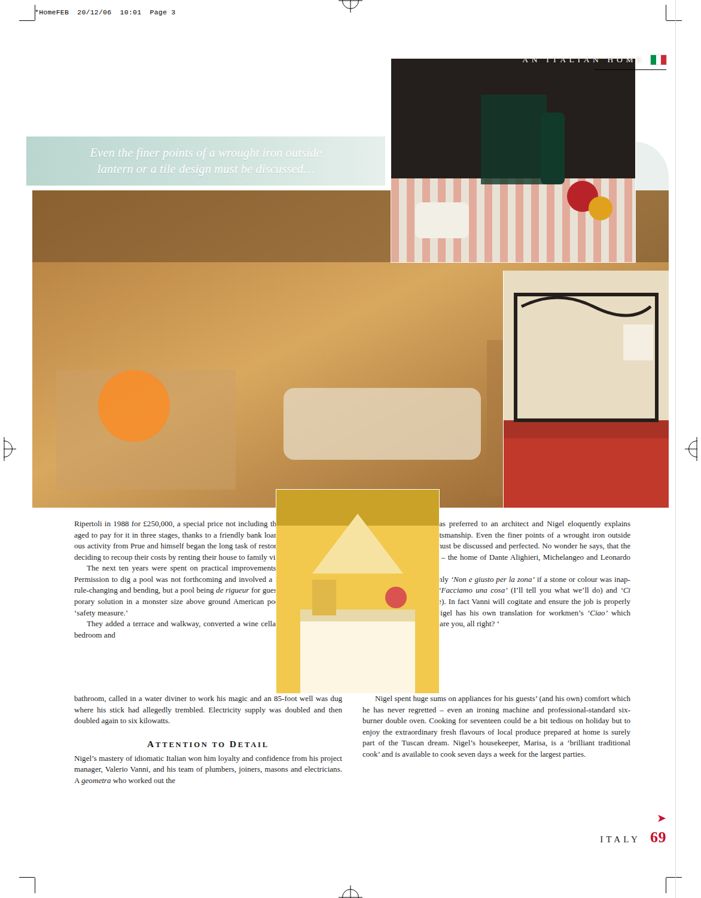*HomeFEB 20/12/06 10:01 Page 3
An Italian Home
Even the finer points of a wrought iron outside
lantern or a tile design must be discussed…
Ripertoli in 1988 for £250,000, a special price not including the vineyard. He managed to pay for it in three stages, thanks to a friendly bank loan, and then with furious activity from Prue and himself began the long task of restoration and furnishing, deciding to recoup their costs by renting their house to family visitors.
The next ten years were spent on practical improvements and embellishment. Permission to dig a pool was not forthcoming and involved a Byzantine process of rule-changing and bending, but a pool being de rigueur for guests, they found a temporary solution in a monster size above ground American pool, marketing it as a ‘safety measure.’
They added a terrace and walkway, converted a wine cellar into a ground floor bedroom and
Tullys’ precise plans was preferred to an architect and Nigel eloquently explains Tuscan devotion to craftsmanship. Even the finer points of a wrought iron outside lantern or a tile design must be discussed and perfected. No wonder he says, that the Renaissance began here – the home of Dante Alighieri, Michelangeo and Leonardo da Vinci.
Vanni might say firmly ‘Non e giusto per la zona’ if a stone or colour was inappropriate, gently insist ‘Facciamo una cosa’ (I’ll tell you what we’ll do) and ‘Ci penso io’ (leave it to me). In fact Vanni will cogitate and ensure the job is properly and artistically done. Nigel has his own translation for workmen’s ‘Ciao’ which equals ‘Hello mate, ‘ow are you, all right? ‘
bathroom, called in a water diviner to work his magic and an 85-foot well was dug where his stick had allegedly trembled. Electricity supply was doubled and then doubled again to six kilowatts.
Attention to Detail
Nigel’s mastery of idiomatic Italian won him loyalty and confidence from his project manager, Valerio Vanni, and his team of plumbers, joiners, masons and electricians. A geometra who worked out the
Nigel spent huge sums on appliances for his guests’ (and his own) comfort which he has never regretted – even an ironing machine and professional-standard six-burner double oven. Cooking for seventeen could be a bit tedious on holiday but to enjoy the extraordinary fresh flavours of local produce prepared at home is surely part of the Tuscan dream. Nigel’s housekeeper, Marisa, is a ‘brilliant traditional cook’ and is available to cook seven days a week for the largest parties.
➤
Italy 69